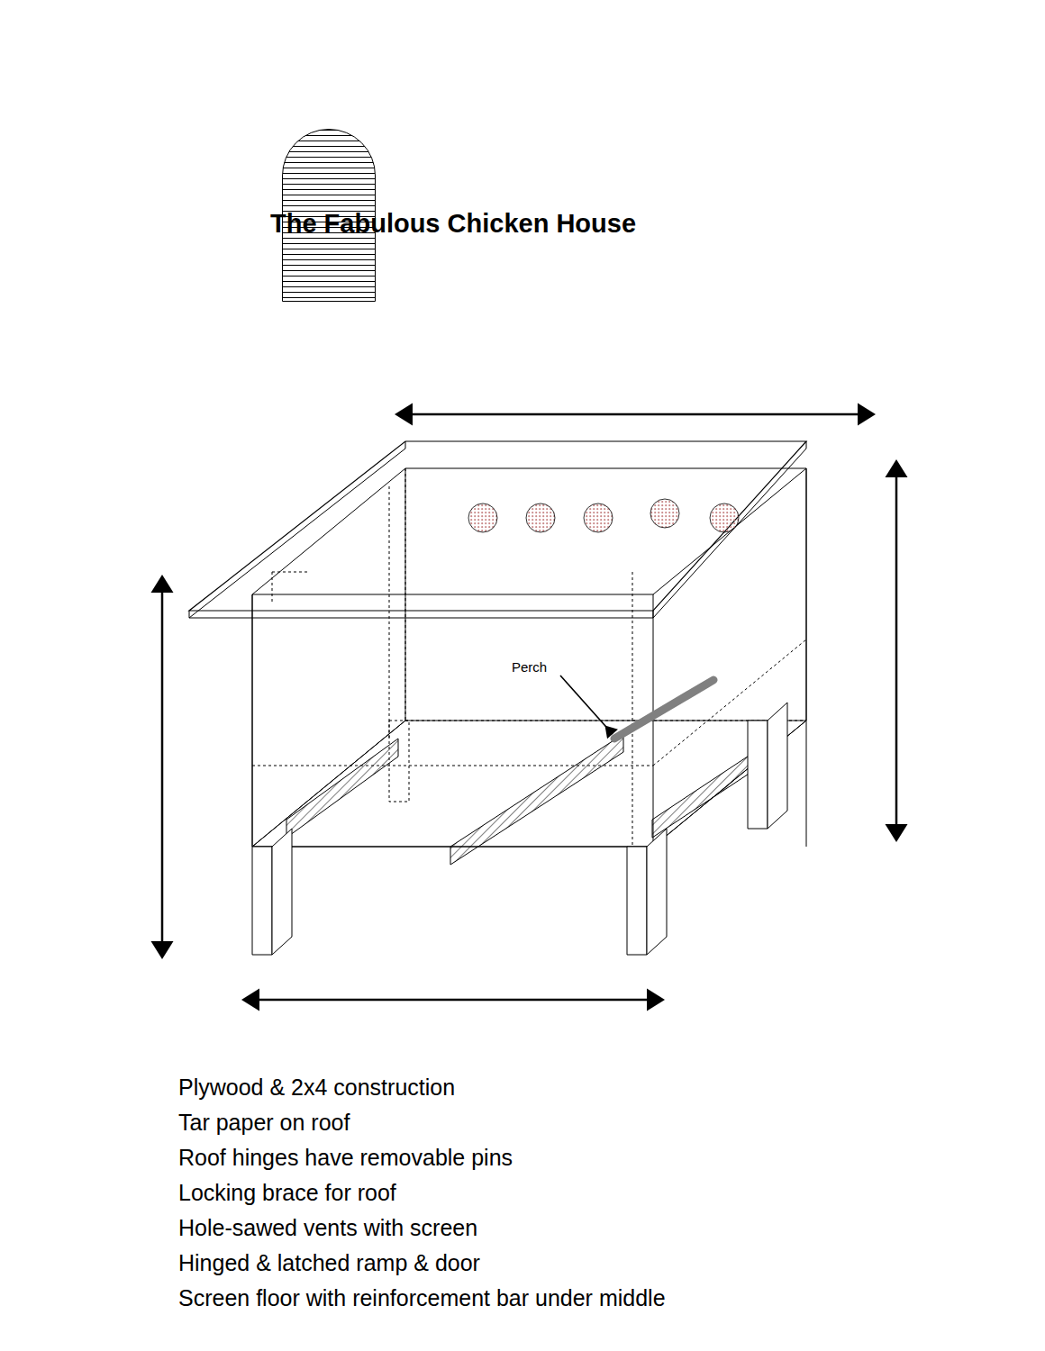The Fabulous Chicken House
Perch
Plywood & 2x4 construction
Tar paper on roof
Roof hinges have removable pins
Locking brace for roof
Hole-sawed vents with screen
Hinged & latched ramp & door
Screen floor with reinforcement bar under middle